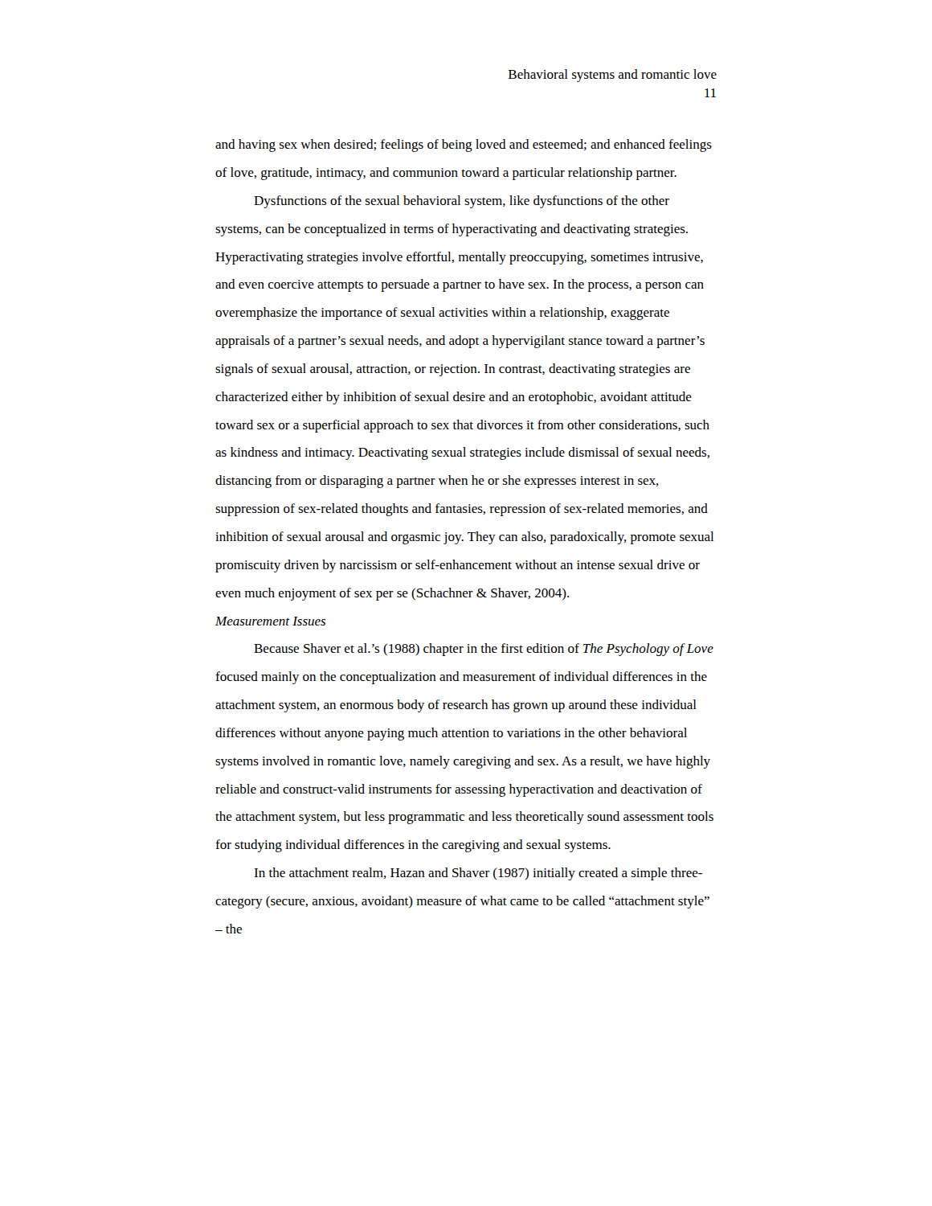Behavioral systems and romantic love 11
and having sex when desired; feelings of being loved and esteemed; and enhanced feelings of love, gratitude, intimacy, and communion toward a particular relationship partner.
Dysfunctions of the sexual behavioral system, like dysfunctions of the other systems, can be conceptualized in terms of hyperactivating and deactivating strategies. Hyperactivating strategies involve effortful, mentally preoccupying, sometimes intrusive, and even coercive attempts to persuade a partner to have sex. In the process, a person can overemphasize the importance of sexual activities within a relationship, exaggerate appraisals of a partner’s sexual needs, and adopt a hypervigilant stance toward a partner’s signals of sexual arousal, attraction, or rejection. In contrast, deactivating strategies are characterized either by inhibition of sexual desire and an erotophobic, avoidant attitude toward sex or a superficial approach to sex that divorces it from other considerations, such as kindness and intimacy. Deactivating sexual strategies include dismissal of sexual needs, distancing from or disparaging a partner when he or she expresses interest in sex, suppression of sex-related thoughts and fantasies, repression of sex-related memories, and inhibition of sexual arousal and orgasmic joy. They can also, paradoxically, promote sexual promiscuity driven by narcissism or self-enhancement without an intense sexual drive or even much enjoyment of sex per se (Schachner & Shaver, 2004).
Measurement Issues
Because Shaver et al.’s (1988) chapter in the first edition of The Psychology of Love focused mainly on the conceptualization and measurement of individual differences in the attachment system, an enormous body of research has grown up around these individual differences without anyone paying much attention to variations in the other behavioral systems involved in romantic love, namely caregiving and sex. As a result, we have highly reliable and construct-valid instruments for assessing hyperactivation and deactivation of the attachment system, but less programmatic and less theoretically sound assessment tools for studying individual differences in the caregiving and sexual systems.
In the attachment realm, Hazan and Shaver (1987) initially created a simple three-category (secure, anxious, avoidant) measure of what came to be called “attachment style” – the